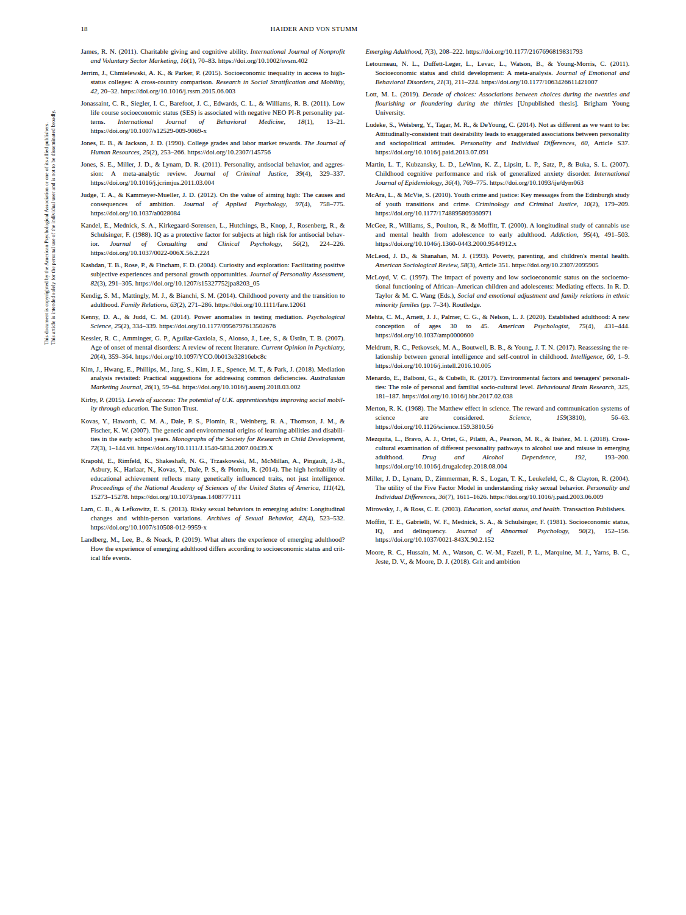This document is copyrighted by the American Psychological Association or one of its allied publishers.
This article is intended solely for the personal use of the individual user and is not to be disseminated broadly.
18 HAIDER AND VON STUMM
James, R. N. (2011). Charitable giving and cognitive ability. International Journal of Nonprofit and Voluntary Sector Marketing, 16(1), 70–83. https://doi.org/10.1002/nvsm.402
Jerrim, J., Chmielewski, A. K., & Parker, P. (2015). Socioeconomic inequality in access to high-status colleges: A cross-country comparison. Research in Social Stratification and Mobility, 42, 20–32. https://doi.org/10.1016/j.rssm.2015.06.003
Jonassaint, C. R., Siegler, I. C., Barefoot, J. C., Edwards, C. L., & Williams, R. B. (2011). Low life course socioeconomic status (SES) is associated with negative NEO PI-R personality patterns. International Journal of Behavioral Medicine, 18(1), 13–21. https://doi.org/10.1007/s12529-009-9069-x
Jones, E. B., & Jackson, J. D. (1990). College grades and labor market rewards. The Journal of Human Resources, 25(2), 253–266. https://doi.org/10.2307/145756
Jones, S. E., Miller, J. D., & Lynam, D. R. (2011). Personality, antisocial behavior, and aggression: A meta-analytic review. Journal of Criminal Justice, 39(4), 329–337. https://doi.org/10.1016/j.jcrimjus.2011.03.004
Judge, T. A., & Kammeyer-Mueller, J. D. (2012). On the value of aiming high: The causes and consequences of ambition. Journal of Applied Psychology, 97(4), 758–775. https://doi.org/10.1037/a0028084
Kandel, E., Mednick, S. A., Kirkegaard-Sorensen, L., Hutchings, B., Knop, J., Rosenberg, R., & Schulsinger, F. (1988). IQ as a protective factor for subjects at high risk for antisocial behavior. Journal of Consulting and Clinical Psychology, 56(2), 224–226. https://doi.org/10.1037/0022-006X.56.2.224
Kashdan, T. B., Rose, P., & Fincham, F. D. (2004). Curiosity and exploration: Facilitating positive subjective experiences and personal growth opportunities. Journal of Personality Assessment, 82(3), 291–305. https://doi.org/10.1207/s15327752jpa8203_05
Kendig, S. M., Mattingly, M. J., & Bianchi, S. M. (2014). Childhood poverty and the transition to adulthood. Family Relations, 63(2), 271–286. https://doi.org/10.1111/fare.12061
Kenny, D. A., & Judd, C. M. (2014). Power anomalies in testing mediation. Psychological Science, 25(2), 334–339. https://doi.org/10.1177/0956797613502676
Kessler, R. C., Amminger, G. P., Aguilar-Gaxiola, S., Alonso, J., Lee, S., & Üstün, T. B. (2007). Age of onset of mental disorders: A review of recent literature. Current Opinion in Psychiatry, 20(4), 359–364. https://doi.org/10.1097/YCO.0b013e32816ebc8c
Kim, J., Hwang, E., Phillips, M., Jang, S., Kim, J. E., Spence, M. T., & Park, J. (2018). Mediation analysis revisited: Practical suggestions for addressing common deficiencies. Australasian Marketing Journal, 26(1), 59–64. https://doi.org/10.1016/j.ausmj.2018.03.002
Kirby, P. (2015). Levels of success: The potential of U.K. apprenticeships improving social mobility through education. The Sutton Trust.
Kovas, Y., Haworth, C. M. A., Dale, P. S., Plomin, R., Weinberg, R. A., Thomson, J. M., & Fischer, K. W. (2007). The genetic and environmental origins of learning abilities and disabilities in the early school years. Monographs of the Society for Research in Child Development, 72(3), 1–144.vii. https://doi.org/10.1111/J.1540-5834.2007.00439.X
Krapohl, E., Rimfeld, K., Shakeshaft, N. G., Trzaskowski, M., McMillan, A., Pingault, J.-B., Asbury, K., Harlaar, N., Kovas, Y., Dale, P. S., & Plomin, R. (2014). The high heritability of educational achievement reflects many genetically influenced traits, not just intelligence. Proceedings of the National Academy of Sciences of the United States of America, 111(42), 15273–15278. https://doi.org/10.1073/pnas.1408777111
Lam, C. B., & Lefkowitz, E. S. (2013). Risky sexual behaviors in emerging adults: Longitudinal changes and within-person variations. Archives of Sexual Behavior, 42(4), 523–532. https://doi.org/10.1007/s10508-012-9959-x
Landberg, M., Lee, B., & Noack, P. (2019). What alters the experience of emerging adulthood? How the experience of emerging adulthood differs according to socioeconomic status and critical life events.
Emerging Adulthood, 7(3), 208–222. https://doi.org/10.1177/2167696819831793
Letourneau, N. L., Duffett-Leger, L., Levac, L., Watson, B., & Young-Morris, C. (2011). Socioeconomic status and child development: A meta-analysis. Journal of Emotional and Behavioral Disorders, 21(3), 211–224. https://doi.org/10.1177/1063426611421007
Lott, M. L. (2019). Decade of choices: Associations between choices during the twenties and flourishing or floundering during the thirties [Unpublished thesis]. Brigham Young University.
Ludeke, S., Weisberg, Y., Tagar, M. R., & DeYoung, C. (2014). Not as different as we want to be: Attitudinally-consistent trait desirability leads to exaggerated associations between personality and sociopolitical attitudes. Personality and Individual Differences, 60, Article S37. https://doi.org/10.1016/j.paid.2013.07.091
Martin, L. T., Kubzansky, L. D., LeWinn, K. Z., Lipsitt, L. P., Satz, P., & Buka, S. L. (2007). Childhood cognitive performance and risk of generalized anxiety disorder. International Journal of Epidemiology, 36(4), 769–775. https://doi.org/10.1093/ije/dym063
McAra, L., & McVie, S. (2010). Youth crime and justice: Key messages from the Edinburgh study of youth transitions and crime. Criminology and Criminal Justice, 10(2), 179–209. https://doi.org/10.1177/1748895809360971
McGee, R., Williams, S., Poulton, R., & Moffitt, T. (2000). A longitudinal study of cannabis use and mental health from adolescence to early adulthood. Addiction, 95(4), 491–503. https://doi.org/10.1046/j.1360-0443.2000.9544912.x
McLeod, J. D., & Shanahan, M. J. (1993). Poverty, parenting, and children's mental health. American Sociological Review, 58(3), Article 351. https://doi.org/10.2307/2095905
McLoyd, V. C. (1997). The impact of poverty and low socioeconomic status on the socioemotional functioning of African–American children and adolescents: Mediating effects. In R. D. Taylor & M. C. Wang (Eds.), Social and emotional adjustment and family relations in ethnic minority familes (pp. 7–34). Routledge.
Mehta, C. M., Arnett, J. J., Palmer, C. G., & Nelson, L. J. (2020). Established adulthood: A new conception of ages 30 to 45. American Psychologist, 75(4), 431–444. https://doi.org/10.1037/amp0000600
Meldrum, R. C., Petkovsek, M. A., Boutwell, B. B., & Young, J. T. N. (2017). Reassessing the relationship between general intelligence and self-control in childhood. Intelligence, 60, 1–9. https://doi.org/10.1016/j.intell.2016.10.005
Menardo, E., Balboni, G., & Cubelli, R. (2017). Environmental factors and teenagers' personalities: The role of personal and familial socio-cultural level. Behavioural Brain Research, 325, 181–187. https://doi.org/10.1016/j.bbr.2017.02.038
Merton, R. K. (1968). The Matthew effect in science. The reward and communication systems of science are considered. Science, 159(3810), 56–63. https://doi.org/10.1126/science.159.3810.56
Mezquita, L., Bravo, A. J., Ortet, G., Pilatti, A., Pearson, M. R., & Ibáñez, M. I. (2018). Cross-cultural examination of different personality pathways to alcohol use and misuse in emerging adulthood. Drug and Alcohol Dependence, 192, 193–200. https://doi.org/10.1016/j.drugalcdep.2018.08.004
Miller, J. D., Lynam, D., Zimmerman, R. S., Logan, T. K., Leukefeld, C., & Clayton, R. (2004). The utility of the Five Factor Model in understanding risky sexual behavior. Personality and Individual Differences, 36(7), 1611–1626. https://doi.org/10.1016/j.paid.2003.06.009
Mirowsky, J., & Ross, C. E. (2003). Education, social status, and health. Transaction Publishers.
Moffitt, T. E., Gabrielli, W. F., Mednick, S. A., & Schulsinger, F. (1981). Socioeconomic status, IQ, and delinquency. Journal of Abnormal Psychology, 90(2), 152–156. https://doi.org/10.1037/0021-843X.90.2.152
Moore, R. C., Hussain, M. A., Watson, C. W.-M., Fazeli, P. L., Marquine, M. J., Yarns, B. C., Jeste, D. V., & Moore, D. J. (2018). Grit and ambition